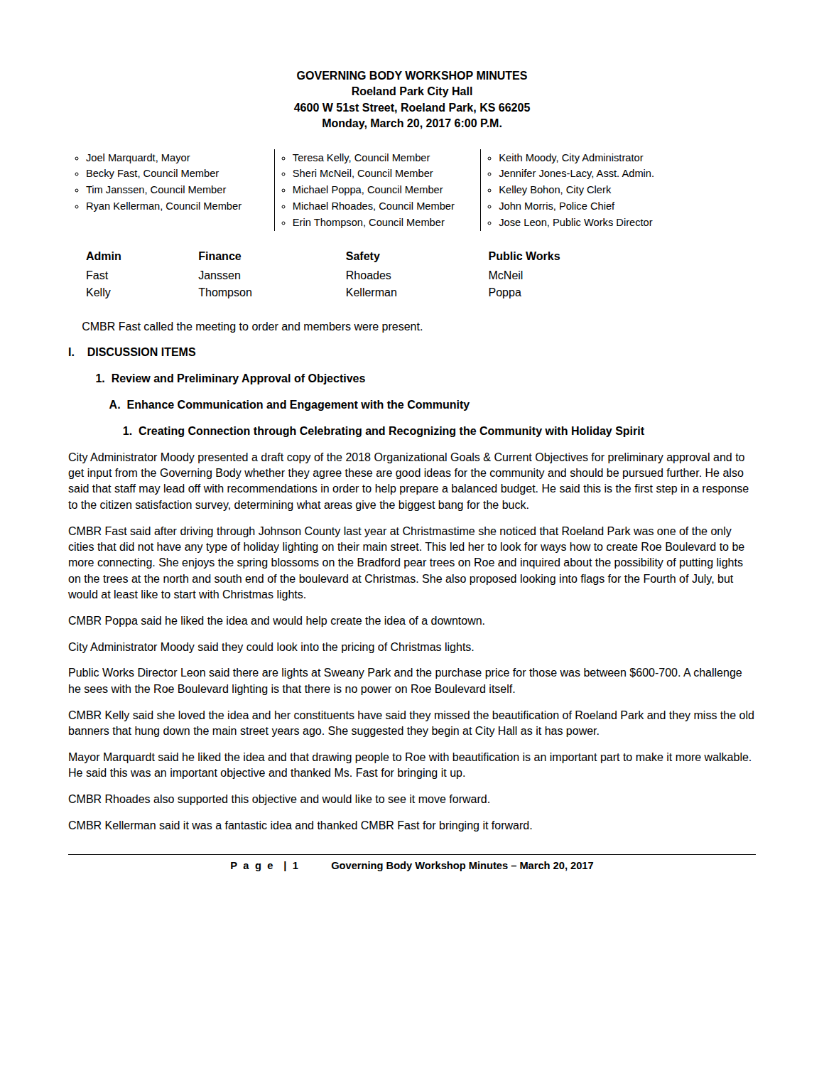GOVERNING BODY WORKSHOP MINUTES
Roeland Park City Hall
4600 W 51st Street, Roeland Park, KS 66205
Monday, March 20, 2017 6:00 P.M.
| Joel Marquardt, Mayor Becky Fast, Council Member Tim Janssen, Council Member Ryan Kellerman, Council Member | Teresa Kelly, Council Member Sheri McNeil, Council Member Michael Poppa, Council Member Michael Rhoades, Council Member Erin Thompson, Council Member | Keith Moody, City Administrator Jennifer Jones-Lacy, Asst. Admin. Kelley Bohon, City Clerk John Morris, Police Chief Jose Leon, Public Works Director |
| Admin | Finance | Safety | Public Works |
| --- | --- | --- | --- |
| Fast | Janssen | Rhoades | McNeil |
| Kelly | Thompson | Kellerman | Poppa |
CMBR Fast called the meeting to order and members were present.
I. DISCUSSION ITEMS
1. Review and Preliminary Approval of Objectives
A. Enhance Communication and Engagement with the Community
1. Creating Connection through Celebrating and Recognizing the Community with Holiday Spirit
City Administrator Moody presented a draft copy of the 2018 Organizational Goals & Current Objectives for preliminary approval and to get input from the Governing Body whether they agree these are good ideas for the community and should be pursued further. He also said that staff may lead off with recommendations in order to help prepare a balanced budget. He said this is the first step in a response to the citizen satisfaction survey, determining what areas give the biggest bang for the buck.
CMBR Fast said after driving through Johnson County last year at Christmastime she noticed that Roeland Park was one of the only cities that did not have any type of holiday lighting on their main street. This led her to look for ways how to create Roe Boulevard to be more connecting. She enjoys the spring blossoms on the Bradford pear trees on Roe and inquired about the possibility of putting lights on the trees at the north and south end of the boulevard at Christmas. She also proposed looking into flags for the Fourth of July, but would at least like to start with Christmas lights.
CMBR Poppa said he liked the idea and would help create the idea of a downtown.
City Administrator Moody said they could look into the pricing of Christmas lights.
Public Works Director Leon said there are lights at Sweany Park and the purchase price for those was between $600-700. A challenge he sees with the Roe Boulevard lighting is that there is no power on Roe Boulevard itself.
CMBR Kelly said she loved the idea and her constituents have said they missed the beautification of Roeland Park and they miss the old banners that hung down the main street years ago. She suggested they begin at City Hall as it has power.
Mayor Marquardt said he liked the idea and that drawing people to Roe with beautification is an important part to make it more walkable. He said this was an important objective and thanked Ms. Fast for bringing it up.
CMBR Rhoades also supported this objective and would like to see it move forward.
CMBR Kellerman said it was a fantastic idea and thanked CMBR Fast for bringing it forward.
P a g e | 1 Governing Body Workshop Minutes – March 20, 2017